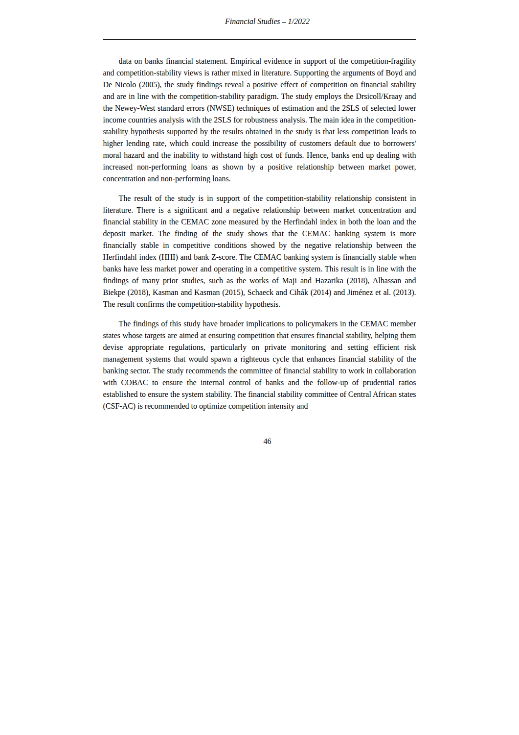Financial Studies – 1/2022
data on banks financial statement. Empirical evidence in support of the competition-fragility and competition-stability views is rather mixed in literature. Supporting the arguments of Boyd and De Nicolo (2005), the study findings reveal a positive effect of competition on financial stability and are in line with the competition-stability paradigm. The study employs the Drsicoll/Kraay and the Newey-West standard errors (NWSE) techniques of estimation and the 2SLS of selected lower income countries analysis with the 2SLS for robustness analysis. The main idea in the competition-stability hypothesis supported by the results obtained in the study is that less competition leads to higher lending rate, which could increase the possibility of customers default due to borrowers' moral hazard and the inability to withstand high cost of funds. Hence, banks end up dealing with increased non-performing loans as shown by a positive relationship between market power, concentration and non-performing loans.
The result of the study is in support of the competition-stability relationship consistent in literature. There is a significant and a negative relationship between market concentration and financial stability in the CEMAC zone measured by the Herfindahl index in both the loan and the deposit market. The finding of the study shows that the CEMAC banking system is more financially stable in competitive conditions showed by the negative relationship between the Herfindahl index (HHI) and bank Z-score. The CEMAC banking system is financially stable when banks have less market power and operating in a competitive system. This result is in line with the findings of many prior studies, such as the works of Maji and Hazarika (2018), Alhassan and Biekpe (2018), Kasman and Kasman (2015), Schaeck and Cihák (2014) and Jiménez et al. (2013). The result confirms the competition-stability hypothesis.
The findings of this study have broader implications to policymakers in the CEMAC member states whose targets are aimed at ensuring competition that ensures financial stability, helping them devise appropriate regulations, particularly on private monitoring and setting efficient risk management systems that would spawn a righteous cycle that enhances financial stability of the banking sector. The study recommends the committee of financial stability to work in collaboration with COBAC to ensure the internal control of banks and the follow-up of prudential ratios established to ensure the system stability. The financial stability committee of Central African states (CSF-AC) is recommended to optimize competition intensity and
46